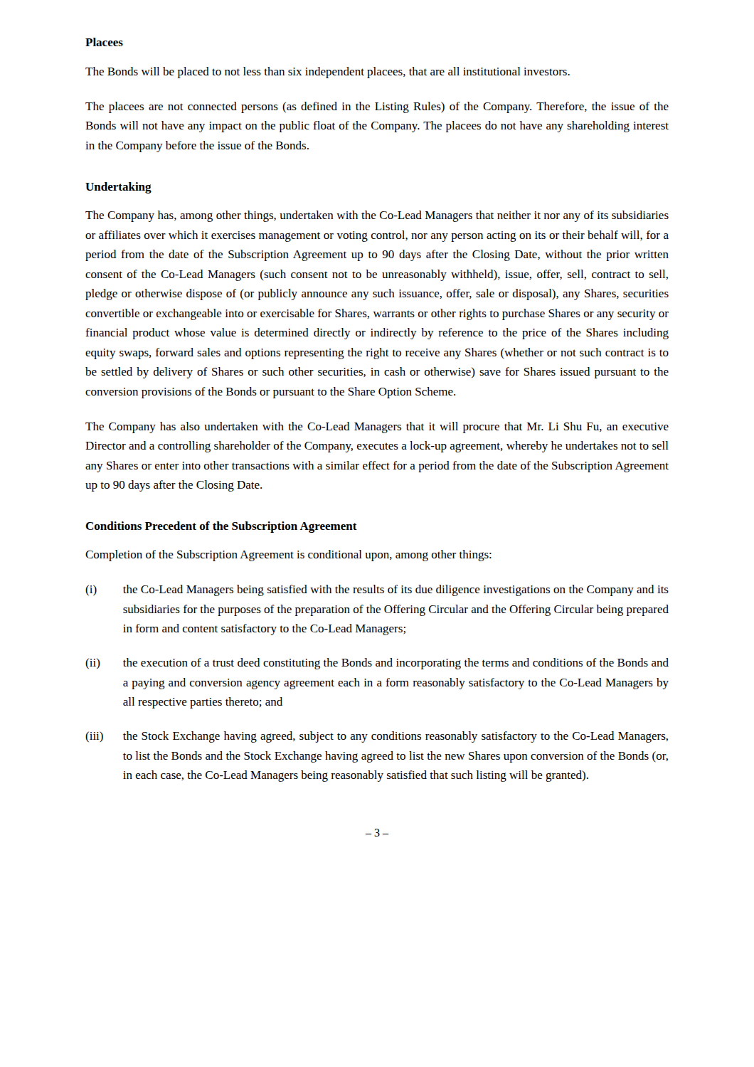Placees
The Bonds will be placed to not less than six independent placees, that are all institutional investors.
The placees are not connected persons (as defined in the Listing Rules) of the Company. Therefore, the issue of the Bonds will not have any impact on the public float of the Company. The placees do not have any shareholding interest in the Company before the issue of the Bonds.
Undertaking
The Company has, among other things, undertaken with the Co-Lead Managers that neither it nor any of its subsidiaries or affiliates over which it exercises management or voting control, nor any person acting on its or their behalf will, for a period from the date of the Subscription Agreement up to 90 days after the Closing Date, without the prior written consent of the Co-Lead Managers (such consent not to be unreasonably withheld), issue, offer, sell, contract to sell, pledge or otherwise dispose of (or publicly announce any such issuance, offer, sale or disposal), any Shares, securities convertible or exchangeable into or exercisable for Shares, warrants or other rights to purchase Shares or any security or financial product whose value is determined directly or indirectly by reference to the price of the Shares including equity swaps, forward sales and options representing the right to receive any Shares (whether or not such contract is to be settled by delivery of Shares or such other securities, in cash or otherwise) save for Shares issued pursuant to the conversion provisions of the Bonds or pursuant to the Share Option Scheme.
The Company has also undertaken with the Co-Lead Managers that it will procure that Mr. Li Shu Fu, an executive Director and a controlling shareholder of the Company, executes a lock-up agreement, whereby he undertakes not to sell any Shares or enter into other transactions with a similar effect for a period from the date of the Subscription Agreement up to 90 days after the Closing Date.
Conditions Precedent of the Subscription Agreement
Completion of the Subscription Agreement is conditional upon, among other things:
the Co-Lead Managers being satisfied with the results of its due diligence investigations on the Company and its subsidiaries for the purposes of the preparation of the Offering Circular and the Offering Circular being prepared in form and content satisfactory to the Co-Lead Managers;
the execution of a trust deed constituting the Bonds and incorporating the terms and conditions of the Bonds and a paying and conversion agency agreement each in a form reasonably satisfactory to the Co-Lead Managers by all respective parties thereto; and
the Stock Exchange having agreed, subject to any conditions reasonably satisfactory to the Co-Lead Managers, to list the Bonds and the Stock Exchange having agreed to list the new Shares upon conversion of the Bonds (or, in each case, the Co-Lead Managers being reasonably satisfied that such listing will be granted).
– 3 –